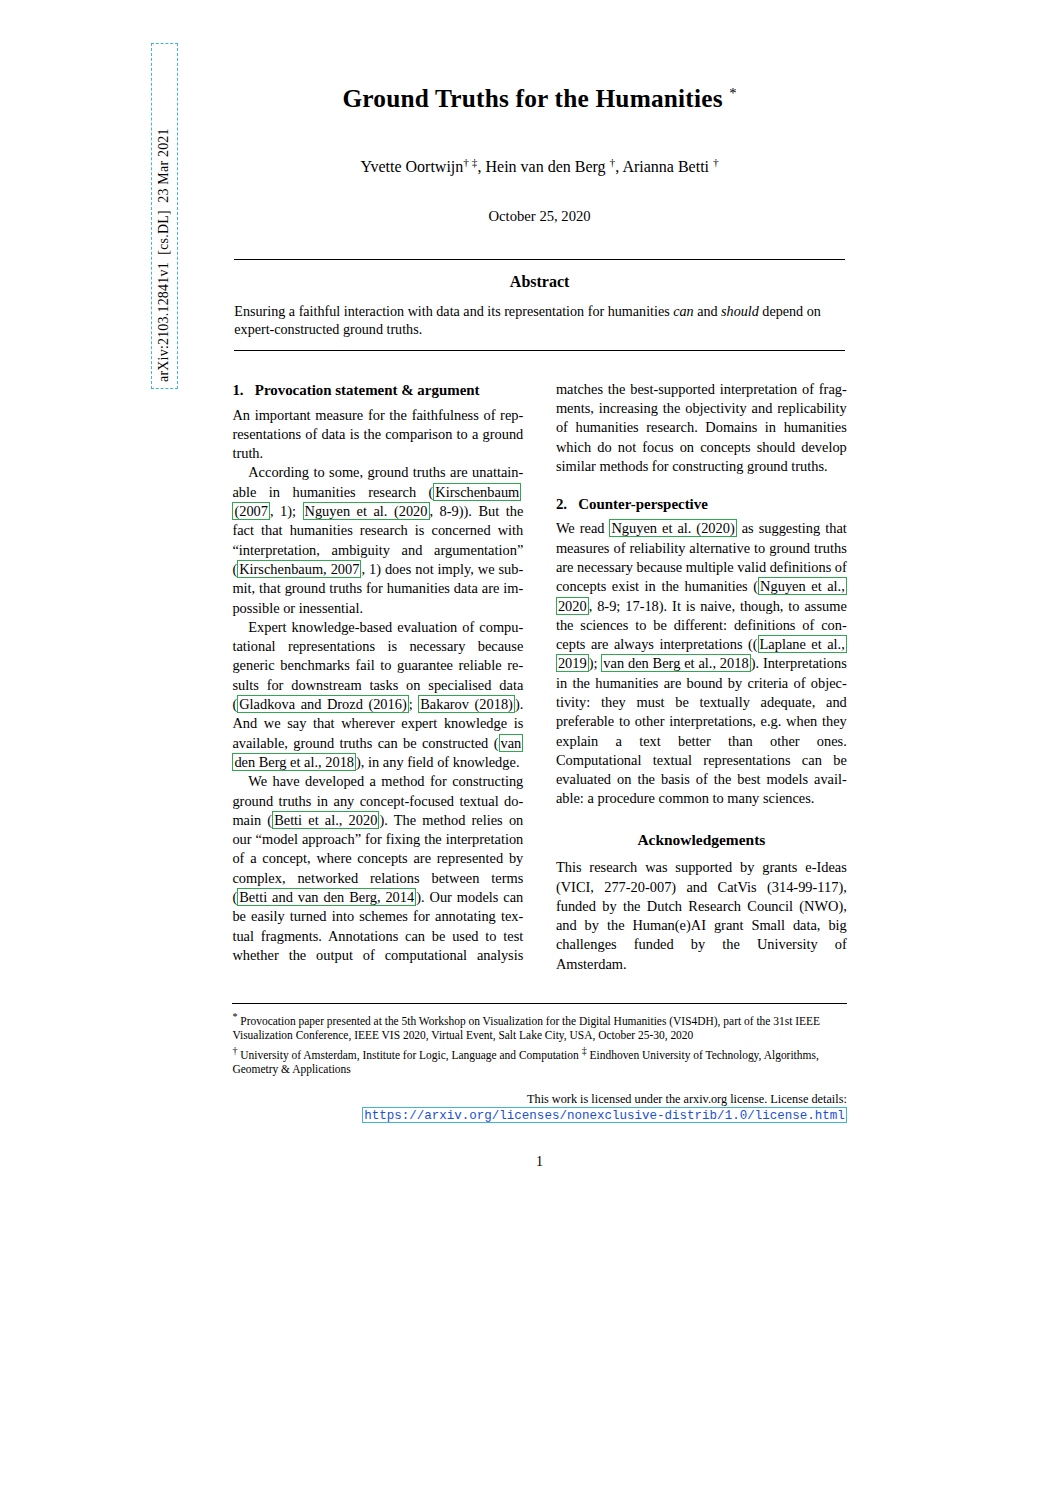arXiv:2103.12841v1 [cs.DL] 23 Mar 2021
Ground Truths for the Humanities *
Yvette Oortwijn† ‡, Hein van den Berg †, Arianna Betti †
October 25, 2020
Abstract
Ensuring a faithful interaction with data and its representation for humanities can and should depend on expert-constructed ground truths.
1. Provocation statement & argument
An important measure for the faithfulness of representations of data is the comparison to a ground truth.
According to some, ground truths are unattainable in humanities research (Kirschenbaum (2007, 1); Nguyen et al. (2020, 8-9)). But the fact that humanities research is concerned with “interpretation, ambiguity and argumentation” (Kirschenbaum, 2007, 1) does not imply, we submit, that ground truths for humanities data are impossible or inessential.
Expert knowledge-based evaluation of computational representations is necessary because generic benchmarks fail to guarantee reliable results for downstream tasks on specialised data (Gladkova and Drozd (2016); Bakarov (2018)). And we say that wherever expert knowledge is available, ground truths can be constructed (van den Berg et al., 2018), in any field of knowledge.
We have developed a method for constructing ground truths in any concept-focused textual domain (Betti et al., 2020). The method relies on our “model approach” for fixing the interpretation of a concept, where concepts are represented by complex, networked relations between terms (Betti and van den Berg, 2014). Our models can be easily turned into schemes for annotating textual fragments. Annotations can be used to test whether the output of computational analysis matches the best-supported interpretation of fragments, increasing the objectivity and replicability of humanities research. Domains in humanities which do not focus on concepts should develop similar methods for constructing ground truths.
2. Counter-perspective
We read Nguyen et al. (2020) as suggesting that measures of reliability alternative to ground truths are necessary because multiple valid definitions of concepts exist in the humanities (Nguyen et al., 2020, 8-9; 17-18). It is naive, though, to assume the sciences to be different: definitions of concepts are always interpretations ((Laplane et al., 2019); van den Berg et al., 2018). Interpretations in the humanities are bound by criteria of objectivity: they must be textually adequate, and preferable to other interpretations, e.g. when they explain a text better than other ones. Computational textual representations can be evaluated on the basis of the best models available: a procedure common to many sciences.
Acknowledgements
This research was supported by grants e-Ideas (VICI, 277-20-007) and CatVis (314-99-117), funded by the Dutch Research Council (NWO), and by the Human(e)AI grant Small data, big challenges funded by the University of Amsterdam.
* Provocation paper presented at the 5th Workshop on Visualization for the Digital Humanities (VIS4DH), part of the 31st IEEE Visualization Conference, IEEE VIS 2020, Virtual Event, Salt Lake City, USA, October 25-30, 2020
† University of Amsterdam, Institute for Logic, Language and Computation ‡ Eindhoven University of Technology, Algorithms, Geometry & Applications
This work is licensed under the arxiv.org license. License details:
https://arxiv.org/licenses/nonexclusive-distrib/1.0/license.html
1